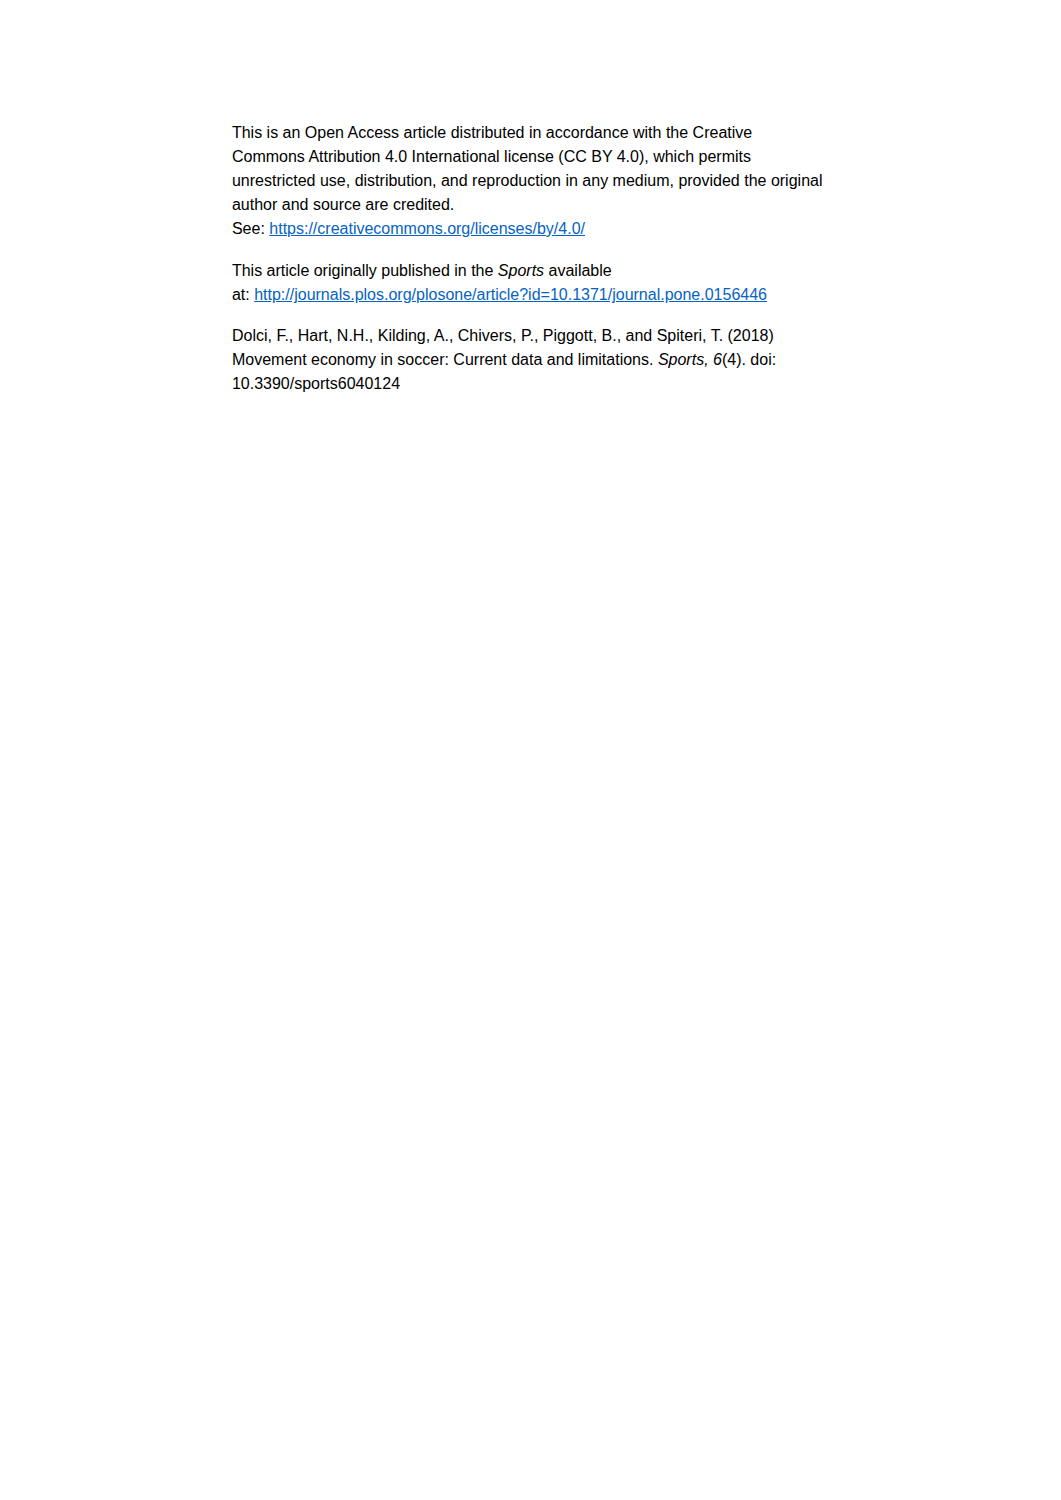This is an Open Access article distributed in accordance with the Creative Commons Attribution 4.0 International license (CC BY 4.0), which permits unrestricted use, distribution, and reproduction in any medium, provided the original author and source are credited.
See: https://creativecommons.org/licenses/by/4.0/
This article originally published in the Sports available
at: http://journals.plos.org/plosone/article?id=10.1371/journal.pone.0156446
Dolci, F., Hart, N.H., Kilding, A., Chivers, P., Piggott, B., and Spiteri, T. (2018) Movement economy in soccer: Current data and limitations. Sports, 6(4). doi: 10.3390/sports6040124